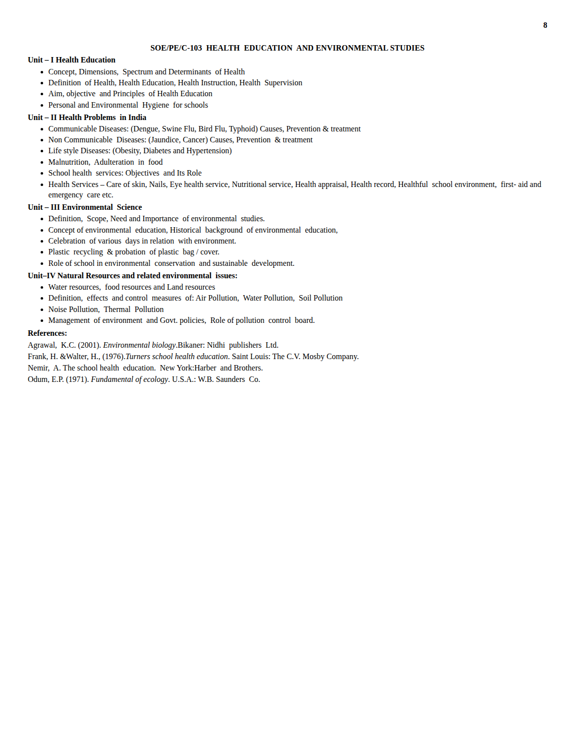8
SOE/PE/C-103 HEALTH EDUCATION AND ENVIRONMENTAL STUDIES
Unit – I Health Education
Concept, Dimensions, Spectrum and Determinants of Health
Definition of Health, Health Education, Health Instruction, Health Supervision
Aim, objective and Principles of Health Education
Personal and Environmental Hygiene for schools
Unit – II Health Problems in India
Communicable Diseases: (Dengue, Swine Flu, Bird Flu, Typhoid) Causes, Prevention & treatment
Non Communicable Diseases: (Jaundice, Cancer) Causes, Prevention & treatment
Life style Diseases: (Obesity, Diabetes and Hypertension)
Malnutrition, Adulteration in food
School health services: Objectives and Its Role
Health Services – Care of skin, Nails, Eye health service, Nutritional service, Health appraisal, Health record, Healthful school environment, first- aid and emergency care etc.
Unit – III Environmental Science
Definition, Scope, Need and Importance of environmental studies.
Concept of environmental education, Historical background of environmental education,
Celebration of various days in relation with environment.
Plastic recycling & probation of plastic bag / cover.
Role of school in environmental conservation and sustainable development.
Unit–IV Natural Resources and related environmental issues:
Water resources, food resources and Land resources
Definition, effects and control measures of: Air Pollution, Water Pollution, Soil Pollution
Noise Pollution, Thermal Pollution
Management of environment and Govt. policies, Role of pollution control board.
References:
Agrawal, K.C. (2001). Environmental biology.Bikaner: Nidhi publishers Ltd.
Frank, H. &Walter, H., (1976).Turners school health education. Saint Louis: The C.V. Mosby Company.
Nemir, A. The school health education. New York:Harber and Brothers.
Odum, E.P. (1971). Fundamental of ecology. U.S.A.: W.B. Saunders Co.